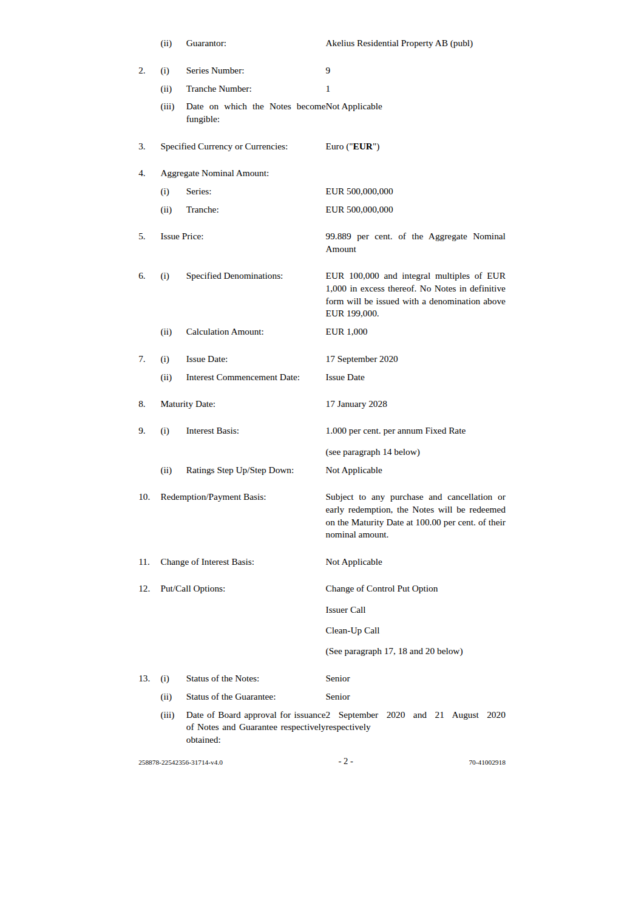| | (ii) | Guarantor: | Akelius Residential Property AB (publ) |
| 2. | (i) | Series Number: | 9 |
| | (ii) | Tranche Number: | 1 |
| | (iii) | Date on which the Notes become fungible: | Not Applicable |
| 3. | Specified Currency or Currencies: | Euro (" EUR ") |
| 4. | Aggregate Nominal Amount: | |
| | (i) | Series: | EUR 500,000,000 |
| | (ii) | Tranche: | EUR 500,000,000 |
| 5. | Issue Price: | 99.889 per cent. of the Aggregate Nominal Amount |
| 6. | (i) | Specified Denominations: | EUR 100,000 and integral multiples of EUR 1,000 in excess thereof. No Notes in definitive form will be issued with a denomination above EUR 199,000. |
| | (ii) | Calculation Amount: | EUR 1,000 |
| 7. | (i) | Issue Date: | 17 September 2020 |
| | (ii) | Interest Commencement Date: | Issue Date |
| 8. | Maturity Date: | 17 January 2028 |
| 9. | (i) | Interest Basis: | 1.000 per cent. per annum Fixed Rate (see paragraph 14 below) |
| | (ii) | Ratings Step Up/Step Down: | Not Applicable |
| 10. | Redemption/Payment Basis: | Subject to any purchase and cancellation or early redemption, the Notes will be redeemed on the Maturity Date at 100.00 per cent. of their nominal amount. |
| 11. | Change of Interest Basis: | Not Applicable |
| 12. | Put/Call Options: | Change of Control Put Option Issuer Call Clean-Up Call (See paragraph 17, 18 and 20 below) |
| 13. | (i) | Status of the Notes: | Senior |
| | (ii) | Status of the Guarantee: | Senior |
| | (iii) | Date of Board approval for issuance of Notes and Guarantee respectively obtained: | 2 September 2020 and 21 August 2020 respectively |
258878-22542356-31714-v4.0
- 2 -
70-41002918